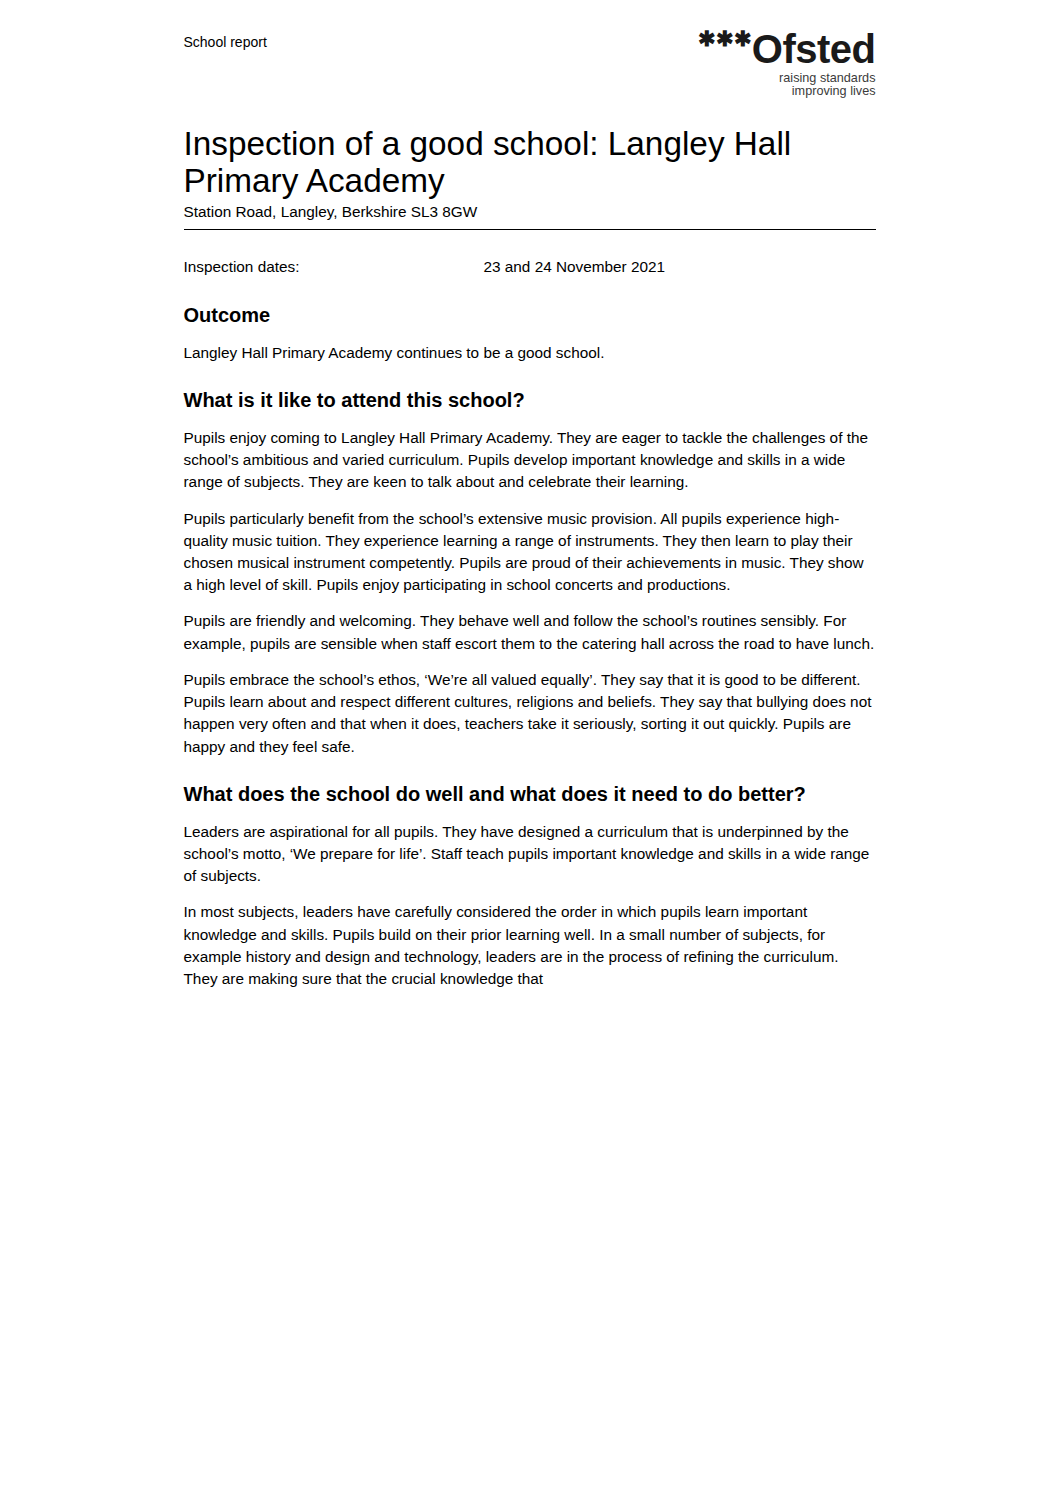School report
✱✱✱Ofsted
raising standards
improving lives
Inspection of a good school: Langley Hall Primary Academy
Station Road, Langley, Berkshire SL3 8GW
Inspection dates:
23 and 24 November 2021
Outcome
Langley Hall Primary Academy continues to be a good school.
What is it like to attend this school?
Pupils enjoy coming to Langley Hall Primary Academy. They are eager to tackle the challenges of the school’s ambitious and varied curriculum. Pupils develop important knowledge and skills in a wide range of subjects. They are keen to talk about and celebrate their learning.
Pupils particularly benefit from the school’s extensive music provision. All pupils experience high-quality music tuition. They experience learning a range of instruments. They then learn to play their chosen musical instrument competently. Pupils are proud of their achievements in music. They show a high level of skill. Pupils enjoy participating in school concerts and productions.
Pupils are friendly and welcoming. They behave well and follow the school’s routines sensibly. For example, pupils are sensible when staff escort them to the catering hall across the road to have lunch.
Pupils embrace the school’s ethos, ‘We’re all valued equally’. They say that it is good to be different. Pupils learn about and respect different cultures, religions and beliefs. They say that bullying does not happen very often and that when it does, teachers take it seriously, sorting it out quickly. Pupils are happy and they feel safe.
What does the school do well and what does it need to do better?
Leaders are aspirational for all pupils. They have designed a curriculum that is underpinned by the school’s motto, ‘We prepare for life’. Staff teach pupils important knowledge and skills in a wide range of subjects.
In most subjects, leaders have carefully considered the order in which pupils learn important knowledge and skills. Pupils build on their prior learning well. In a small number of subjects, for example history and design and technology, leaders are in the process of refining the curriculum. They are making sure that the crucial knowledge that